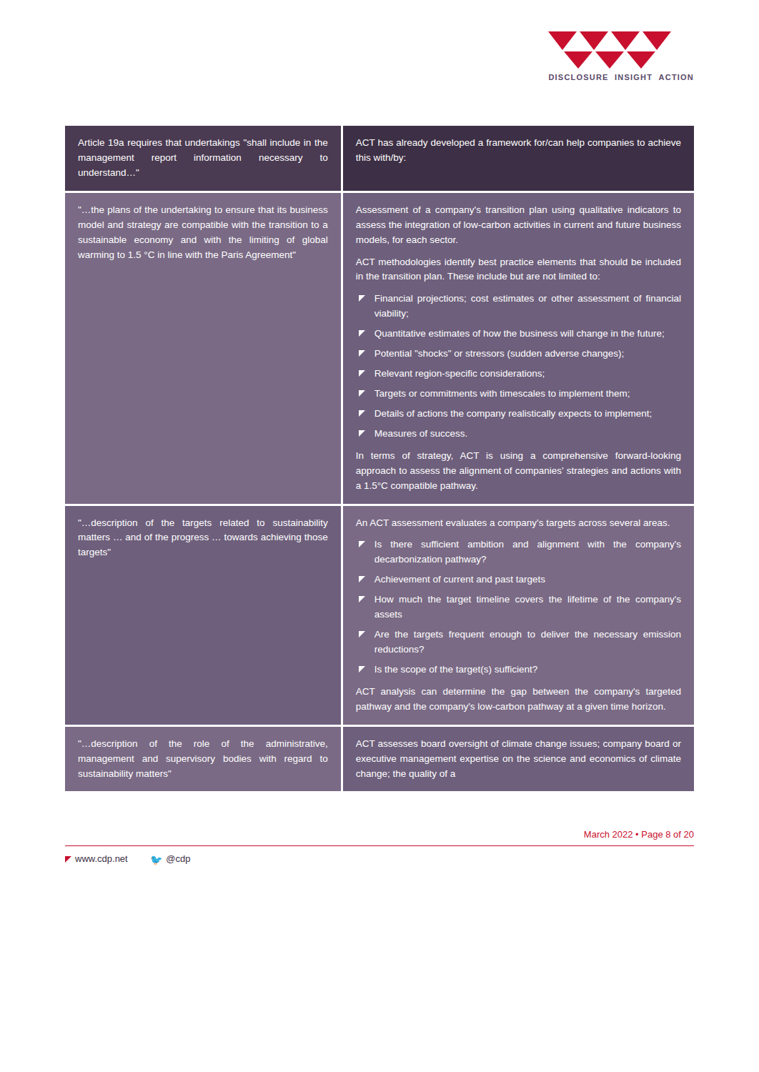DISCLOSURE INSIGHT ACTION
| Article 19a requires that undertakings "shall include in the management report information necessary to understand…" | ACT has already developed a framework for/can help companies to achieve this with/by: |
| "…the plans of the undertaking to ensure that its business model and strategy are compatible with the transition to a sustainable economy and with the limiting of global warming to 1.5 °C in line with the Paris Agreement" | Assessment of a company's transition plan using qualitative indicators to assess the integration of low-carbon activities in current and future business models, for each sector. ACT methodologies identify best practice elements that should be included in the transition plan. These include but are not limited to: Financial projections; cost estimates or other assessment of financial viability; Quantitative estimates of how the business will change in the future; Potential "shocks" or stressors (sudden adverse changes); Relevant region-specific considerations; Targets or commitments with timescales to implement them; Details of actions the company realistically expects to implement; Measures of success. In terms of strategy, ACT is using a comprehensive forward-looking approach to assess the alignment of companies' strategies and actions with a 1.5°C compatible pathway. |
| "…description of the targets related to sustainability matters … and of the progress … towards achieving those targets" | An ACT assessment evaluates a company's targets across several areas. Is there sufficient ambition and alignment with the company's decarbonization pathway? Achievement of current and past targets How much the target timeline covers the lifetime of the company's assets Are the targets frequent enough to deliver the necessary emission reductions? Is the scope of the target(s) sufficient? ACT analysis can determine the gap between the company's targeted pathway and the company's low-carbon pathway at a given time horizon. |
| "…description of the role of the administrative, management and supervisory bodies with regard to sustainability matters" | ACT assesses board oversight of climate change issues; company board or executive management expertise on the science and economics of climate change; the quality of a |
March 2022 • Page 8 of 20
www.cdp.net 🐦@cdp